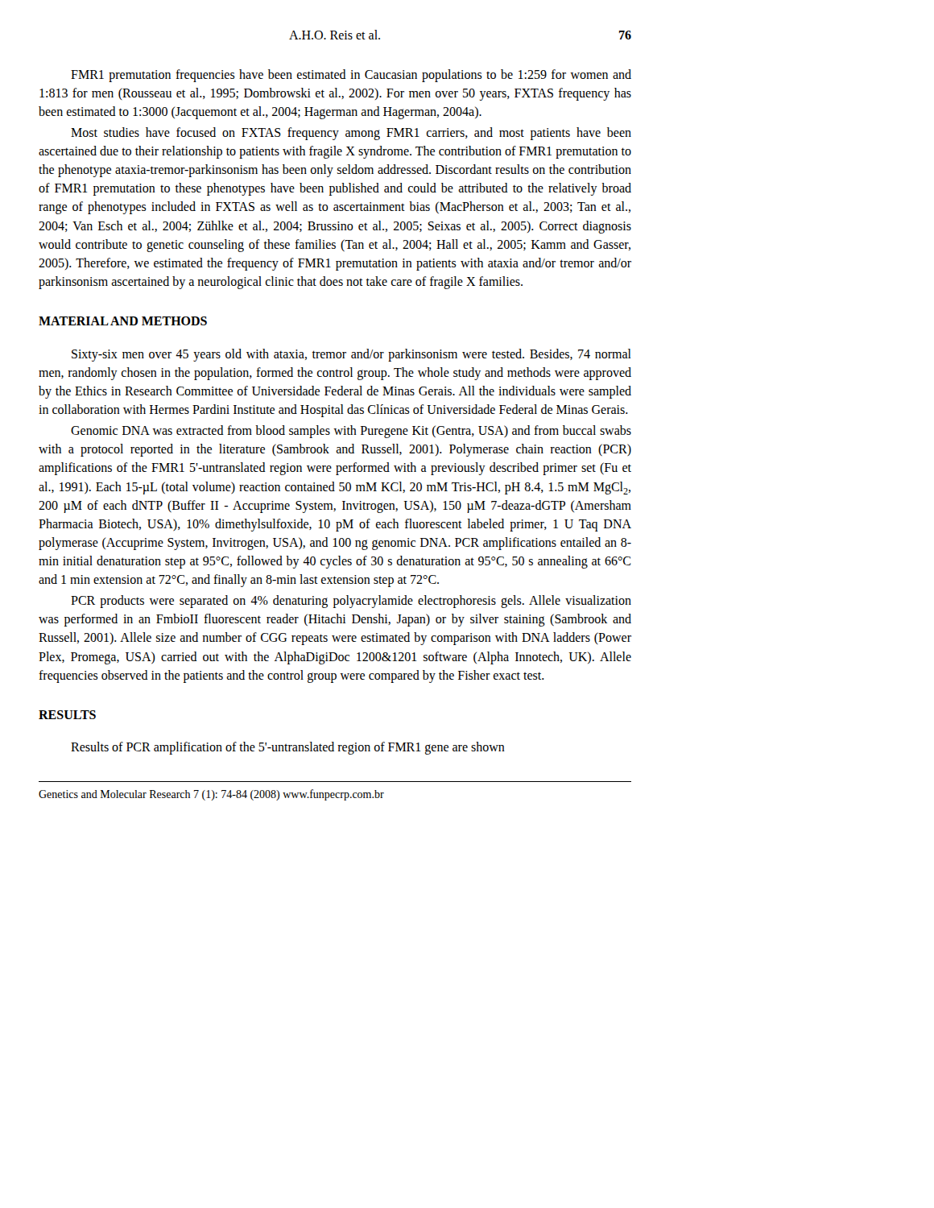A.H.O. Reis et al. 76
FMR1 premutation frequencies have been estimated in Caucasian populations to be 1:259 for women and 1:813 for men (Rousseau et al., 1995; Dombrowski et al., 2002). For men over 50 years, FXTAS frequency has been estimated to 1:3000 (Jacquemont et al., 2004; Hagerman and Hagerman, 2004a).
Most studies have focused on FXTAS frequency among FMR1 carriers, and most patients have been ascertained due to their relationship to patients with fragile X syndrome. The contribution of FMR1 premutation to the phenotype ataxia-tremor-parkinsonism has been only seldom addressed. Discordant results on the contribution of FMR1 premutation to these phenotypes have been published and could be attributed to the relatively broad range of phenotypes included in FXTAS as well as to ascertainment bias (MacPherson et al., 2003; Tan et al., 2004; Van Esch et al., 2004; Zühlke et al., 2004; Brussino et al., 2005; Seixas et al., 2005). Correct diagnosis would contribute to genetic counseling of these families (Tan et al., 2004; Hall et al., 2005; Kamm and Gasser, 2005). Therefore, we estimated the frequency of FMR1 premutation in patients with ataxia and/or tremor and/or parkinsonism ascertained by a neurological clinic that does not take care of fragile X families.
Material and Methods
Sixty-six men over 45 years old with ataxia, tremor and/or parkinsonism were tested. Besides, 74 normal men, randomly chosen in the population, formed the control group. The whole study and methods were approved by the Ethics in Research Committee of Universidade Federal de Minas Gerais. All the individuals were sampled in collaboration with Hermes Pardini Institute and Hospital das Clínicas of Universidade Federal de Minas Gerais.
Genomic DNA was extracted from blood samples with Puregene Kit (Gentra, USA) and from buccal swabs with a protocol reported in the literature (Sambrook and Russell, 2001). Polymerase chain reaction (PCR) amplifications of the FMR1 5'-untranslated region were performed with a previously described primer set (Fu et al., 1991). Each 15-µL (total volume) reaction contained 50 mM KCl, 20 mM Tris-HCl, pH 8.4, 1.5 mM MgCl2, 200 µM of each dNTP (Buffer II - Accuprime System, Invitrogen, USA), 150 µM 7-deaza-dGTP (Amersham Pharmacia Biotech, USA), 10% dimethylsulfoxide, 10 pM of each fluorescent labeled primer, 1 U Taq DNA polymerase (Accuprime System, Invitrogen, USA), and 100 ng genomic DNA. PCR amplifications entailed an 8-min initial denaturation step at 95°C, followed by 40 cycles of 30 s denaturation at 95°C, 50 s annealing at 66°C and 1 min extension at 72°C, and finally an 8-min last extension step at 72°C.
PCR products were separated on 4% denaturing polyacrylamide electrophoresis gels. Allele visualization was performed in an FmbioII fluorescent reader (Hitachi Denshi, Japan) or by silver staining (Sambrook and Russell, 2001). Allele size and number of CGG repeats were estimated by comparison with DNA ladders (Power Plex, Promega, USA) carried out with the AlphaDigiDoc 1200&1201 software (Alpha Innotech, UK). Allele frequencies observed in the patients and the control group were compared by the Fisher exact test.
Results
Results of PCR amplification of the 5'-untranslated region of FMR1 gene are shown
Genetics and Molecular Research 7 (1): 74-84 (2008) www.funpecrp.com.br